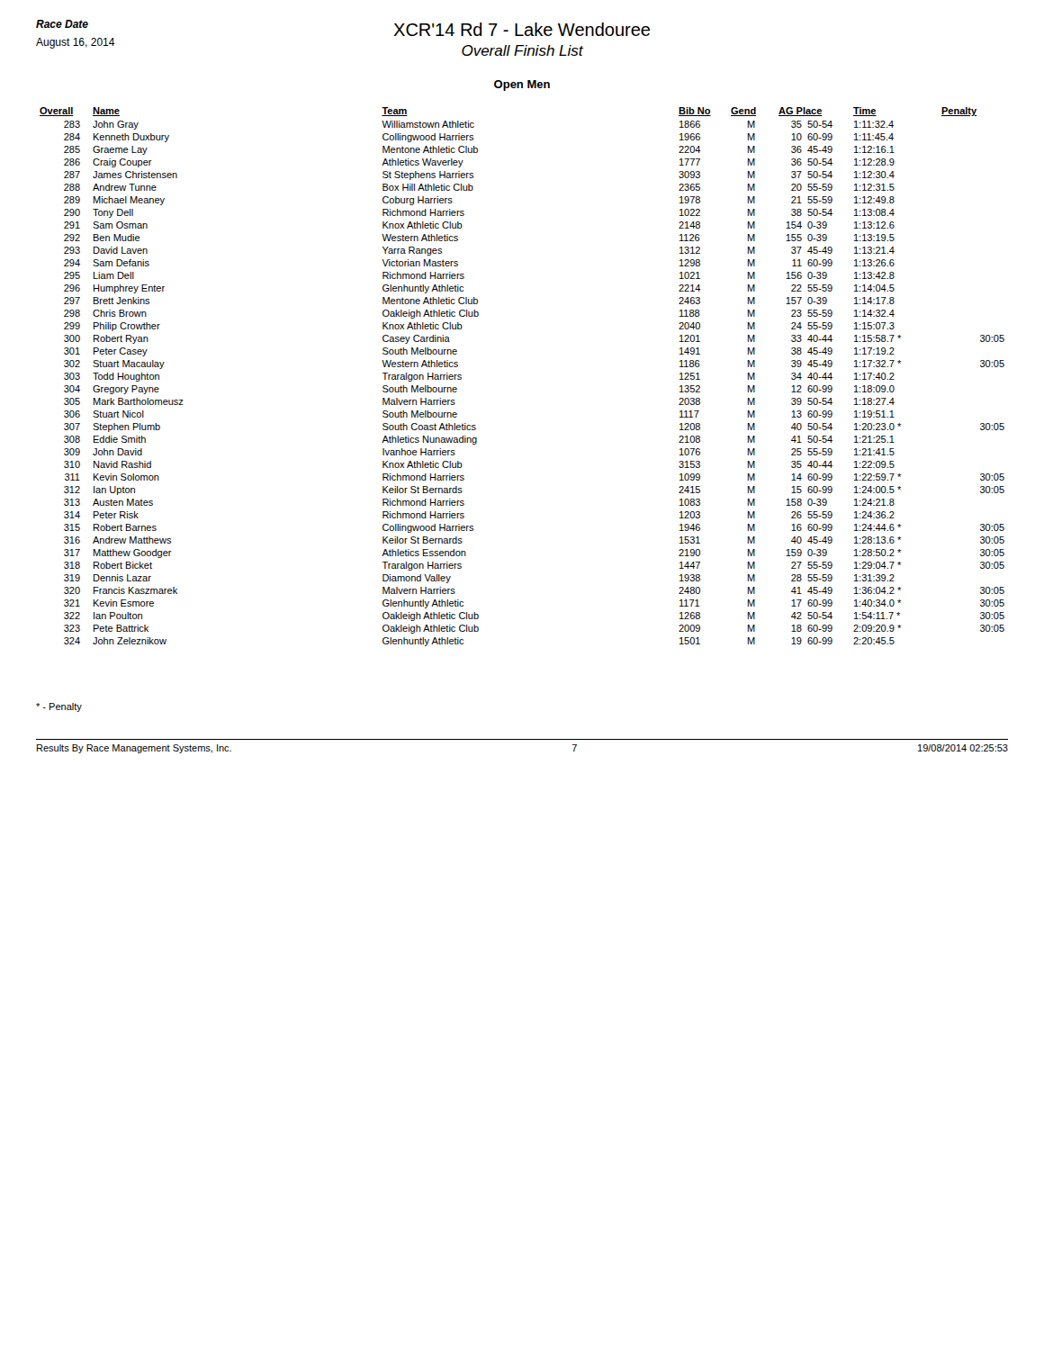Race Date
August 16, 2014
XCR'14 Rd 7 - Lake Wendouree
Overall Finish List
Open Men
| Overall | Name | Team | Bib No | Gend | AG Place | Time | Penalty |
| --- | --- | --- | --- | --- | --- | --- | --- |
| 283 | John Gray | Williamstown Athletic | 1866 | M | 35 50-54 | 1:11:32.4 | |
| 284 | Kenneth Duxbury | Collingwood Harriers | 1966 | M | 10 60-99 | 1:11:45.4 | |
| 285 | Graeme Lay | Mentone Athletic Club | 2204 | M | 36 45-49 | 1:12:16.1 | |
| 286 | Craig Couper | Athletics Waverley | 1777 | M | 36 50-54 | 1:12:28.9 | |
| 287 | James Christensen | St Stephens Harriers | 3093 | M | 37 50-54 | 1:12:30.4 | |
| 288 | Andrew Tunne | Box Hill Athletic Club | 2365 | M | 20 55-59 | 1:12:31.5 | |
| 289 | Michael Meaney | Coburg Harriers | 1978 | M | 21 55-59 | 1:12:49.8 | |
| 290 | Tony Dell | Richmond Harriers | 1022 | M | 38 50-54 | 1:13:08.4 | |
| 291 | Sam Osman | Knox Athletic Club | 2148 | M | 154 0-39 | 1:13:12.6 | |
| 292 | Ben Mudie | Western Athletics | 1126 | M | 155 0-39 | 1:13:19.5 | |
| 293 | David Laven | Yarra Ranges | 1312 | M | 37 45-49 | 1:13:21.4 | |
| 294 | Sam Defanis | Victorian Masters | 1298 | M | 11 60-99 | 1:13:26.6 | |
| 295 | Liam Dell | Richmond Harriers | 1021 | M | 156 0-39 | 1:13:42.8 | |
| 296 | Humphrey Enter | Glenhuntly Athletic | 2214 | M | 22 55-59 | 1:14:04.5 | |
| 297 | Brett Jenkins | Mentone Athletic Club | 2463 | M | 157 0-39 | 1:14:17.8 | |
| 298 | Chris Brown | Oakleigh Athletic Club | 1188 | M | 23 55-59 | 1:14:32.4 | |
| 299 | Philip Crowther | Knox Athletic Club | 2040 | M | 24 55-59 | 1:15:07.3 | |
| 300 | Robert Ryan | Casey Cardinia | 1201 | M | 33 40-44 | 1:15:58.7 * | 30:05 |
| 301 | Peter Casey | South Melbourne | 1491 | M | 38 45-49 | 1:17:19.2 | |
| 302 | Stuart Macaulay | Western Athletics | 1186 | M | 39 45-49 | 1:17:32.7 * | 30:05 |
| 303 | Todd Houghton | Traralgon Harriers | 1251 | M | 34 40-44 | 1:17:40.2 | |
| 304 | Gregory Payne | South Melbourne | 1352 | M | 12 60-99 | 1:18:09.0 | |
| 305 | Mark Bartholomeusz | Malvern Harriers | 2038 | M | 39 50-54 | 1:18:27.4 | |
| 306 | Stuart Nicol | South Melbourne | 1117 | M | 13 60-99 | 1:19:51.1 | |
| 307 | Stephen Plumb | South Coast Athletics | 1208 | M | 40 50-54 | 1:20:23.0 * | 30:05 |
| 308 | Eddie Smith | Athletics Nunawading | 2108 | M | 41 50-54 | 1:21:25.1 | |
| 309 | John David | Ivanhoe Harriers | 1076 | M | 25 55-59 | 1:21:41.5 | |
| 310 | Navid Rashid | Knox Athletic Club | 3153 | M | 35 40-44 | 1:22:09.5 | |
| 311 | Kevin Solomon | Richmond Harriers | 1099 | M | 14 60-99 | 1:22:59.7 * | 30:05 |
| 312 | Ian Upton | Keilor St Bernards | 2415 | M | 15 60-99 | 1:24:00.5 * | 30:05 |
| 313 | Austen Mates | Richmond Harriers | 1083 | M | 158 0-39 | 1:24:21.8 | |
| 314 | Peter Risk | Richmond Harriers | 1203 | M | 26 55-59 | 1:24:36.2 | |
| 315 | Robert Barnes | Collingwood Harriers | 1946 | M | 16 60-99 | 1:24:44.6 * | 30:05 |
| 316 | Andrew Matthews | Keilor St Bernards | 1531 | M | 40 45-49 | 1:28:13.6 * | 30:05 |
| 317 | Matthew Goodger | Athletics Essendon | 2190 | M | 159 0-39 | 1:28:50.2 * | 30:05 |
| 318 | Robert Bicket | Traralgon Harriers | 1447 | M | 27 55-59 | 1:29:04.7 * | 30:05 |
| 319 | Dennis Lazar | Diamond Valley | 1938 | M | 28 55-59 | 1:31:39.2 | |
| 320 | Francis Kaszmarek | Malvern Harriers | 2480 | M | 41 45-49 | 1:36:04.2 * | 30:05 |
| 321 | Kevin Esmore | Glenhuntly Athletic | 1171 | M | 17 60-99 | 1:40:34.0 * | 30:05 |
| 322 | Ian Poulton | Oakleigh Athletic Club | 1268 | M | 42 50-54 | 1:54:11.7 * | 30:05 |
| 323 | Pete Battrick | Oakleigh Athletic Club | 2009 | M | 18 60-99 | 2:09:20.9 * | 30:05 |
| 324 | John Zeleznikow | Glenhuntly Athletic | 1501 | M | 19 60-99 | 2:20:45.5 | |
* - Penalty
Results By Race Management Systems, Inc. 7 19/08/2014 02:25:53